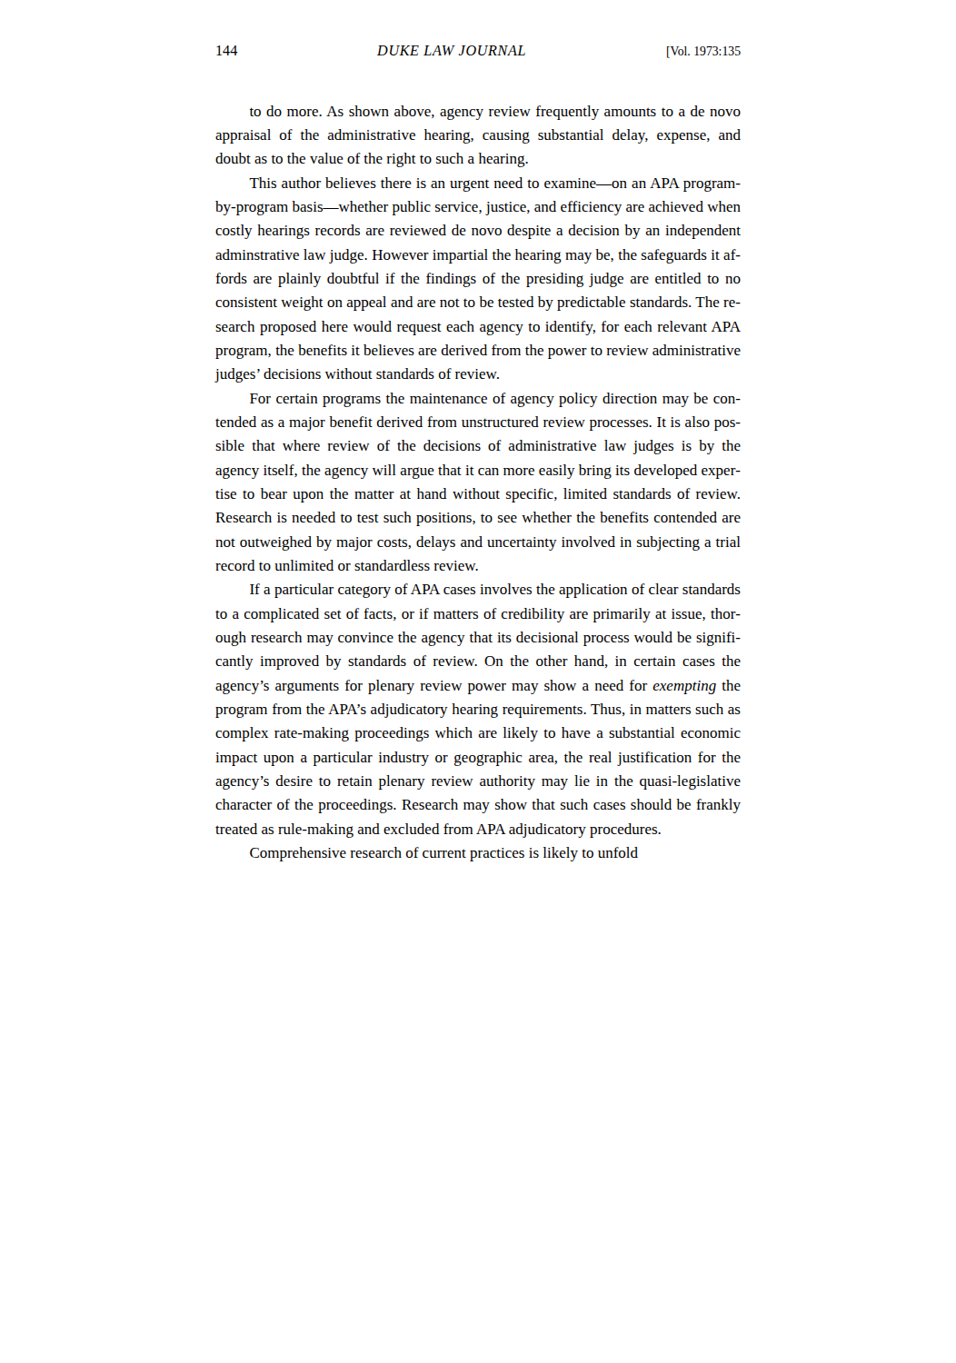144 DUKE LAW JOURNAL [Vol. 1973:135
to do more. As shown above, agency review frequently amounts to a de novo appraisal of the administrative hearing, causing substantial delay, expense, and doubt as to the value of the right to such a hearing.
This author believes there is an urgent need to examine—on an APA program-by-program basis—whether public service, justice, and efficiency are achieved when costly hearings records are reviewed de novo despite a decision by an independent adminstrative law judge. However impartial the hearing may be, the safeguards it affords are plainly doubtful if the findings of the presiding judge are entitled to no consistent weight on appeal and are not to be tested by predictable standards. The research proposed here would request each agency to identify, for each relevant APA program, the benefits it believes are derived from the power to review administrative judges’ decisions without standards of review.
For certain programs the maintenance of agency policy direction may be contended as a major benefit derived from unstructured review processes. It is also possible that where review of the decisions of administrative law judges is by the agency itself, the agency will argue that it can more easily bring its developed expertise to bear upon the matter at hand without specific, limited standards of review. Research is needed to test such positions, to see whether the benefits contended are not outweighed by major costs, delays and uncertainty involved in subjecting a trial record to unlimited or standardless review.
If a particular category of APA cases involves the application of clear standards to a complicated set of facts, or if matters of credibility are primarily at issue, thorough research may convince the agency that its decisional process would be significantly improved by standards of review. On the other hand, in certain cases the agency’s arguments for plenary review power may show a need for exempting the program from the APA’s adjudicatory hearing requirements. Thus, in matters such as complex rate-making proceedings which are likely to have a substantial economic impact upon a particular industry or geographic area, the real justification for the agency’s desire to retain plenary review authority may lie in the quasi-legislative character of the proceedings. Research may show that such cases should be frankly treated as rule-making and excluded from APA adjudicatory procedures.
Comprehensive research of current practices is likely to unfold